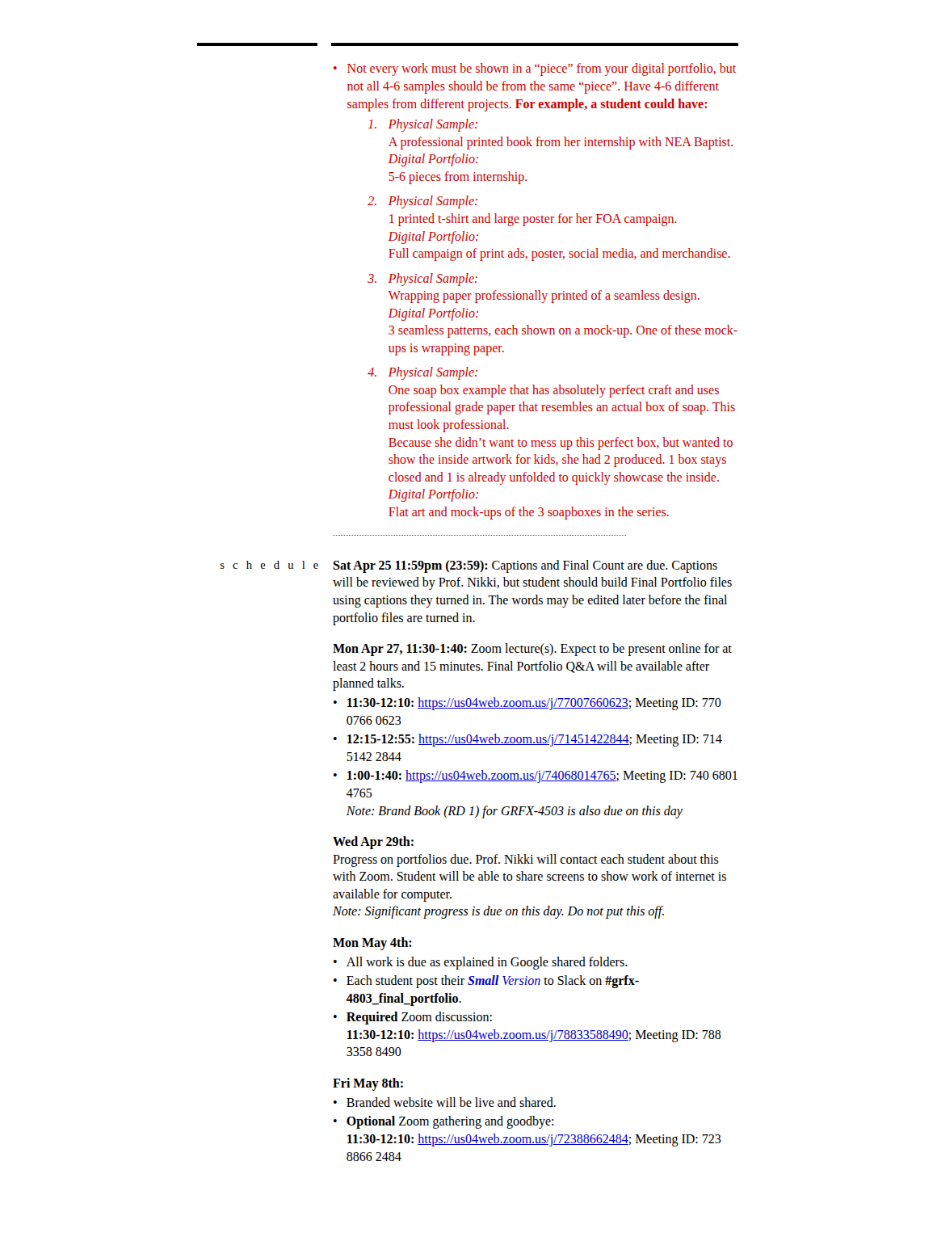Not every work must be shown in a “piece” from your digital portfolio, but not all 4-6 samples should be from the same “piece”. Have 4-6 different samples from different projects. For example, a student could have:
Physical Sample:
A professional printed book from her internship with NEA Baptist.
Digital Portfolio:
5-6 pieces from internship.
Physical Sample:
1 printed t-shirt and large poster for her FOA campaign.
Digital Portfolio:
Full campaign of print ads, poster, social media, and merchandise.
Physical Sample:
Wrapping paper professionally printed of a seamless design.
Digital Portfolio:
3 seamless patterns, each shown on a mock-up. One of these mock-ups is wrapping paper.
Physical Sample:
One soap box example that has absolutely perfect craft and uses professional grade paper that resembles an actual box of soap. This must look professional.
Because she didn’t want to mess up this perfect box, but wanted to show the inside artwork for kids, she had 2 produced. 1 box stays closed and 1 is already unfolded to quickly showcase the inside.
Digital Portfolio:
Flat art and mock-ups of the 3 soapboxes in the series.
s c h e d u l e
Sat Apr 25 11:59pm (23:59): Captions and Final Count are due. Captions will be reviewed by Prof. Nikki, but student should build Final Portfolio files using captions they turned in. The words may be edited later before the final portfolio files are turned in.
Mon Apr 27, 11:30-1:40: Zoom lecture(s). Expect to be present online for at least 2 hours and 15 minutes. Final Portfolio Q&A will be available after planned talks.
11:30-12:10: https://us04web.zoom.us/j/77007660623; Meeting ID: 770 0766 0623
12:15-12:55: https://us04web.zoom.us/j/71451422844; Meeting ID: 714 5142 2844
1:00-1:40: https://us04web.zoom.us/j/74068014765; Meeting ID: 740 6801 4765
Note: Brand Book (RD 1) for GRFX-4503 is also due on this day
Wed Apr 29th:
Progress on portfolios due. Prof. Nikki will contact each student about this with Zoom. Student will be able to share screens to show work of internet is available for computer.
Note: Significant progress is due on this day. Do not put this off.
Mon May 4th:
All work is due as explained in Google shared folders.
Each student post their Small Version to Slack on #grfx-4803_final_portfolio.
Required Zoom discussion:
11:30-12:10: https://us04web.zoom.us/j/78833588490; Meeting ID: 788 3358 8490
Fri May 8th:
Branded website will be live and shared.
Optional Zoom gathering and goodbye:
11:30-12:10: https://us04web.zoom.us/j/72388662484; Meeting ID: 723 8866 2484